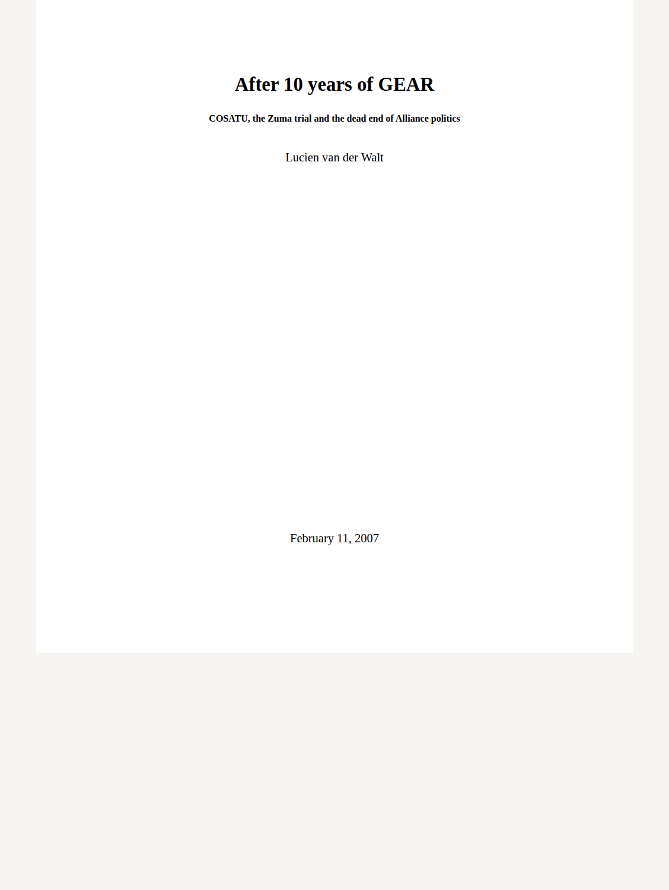After 10 years of GEAR
COSATU, the Zuma trial and the dead end of Alliance politics
Lucien van der Walt
February 11, 2007